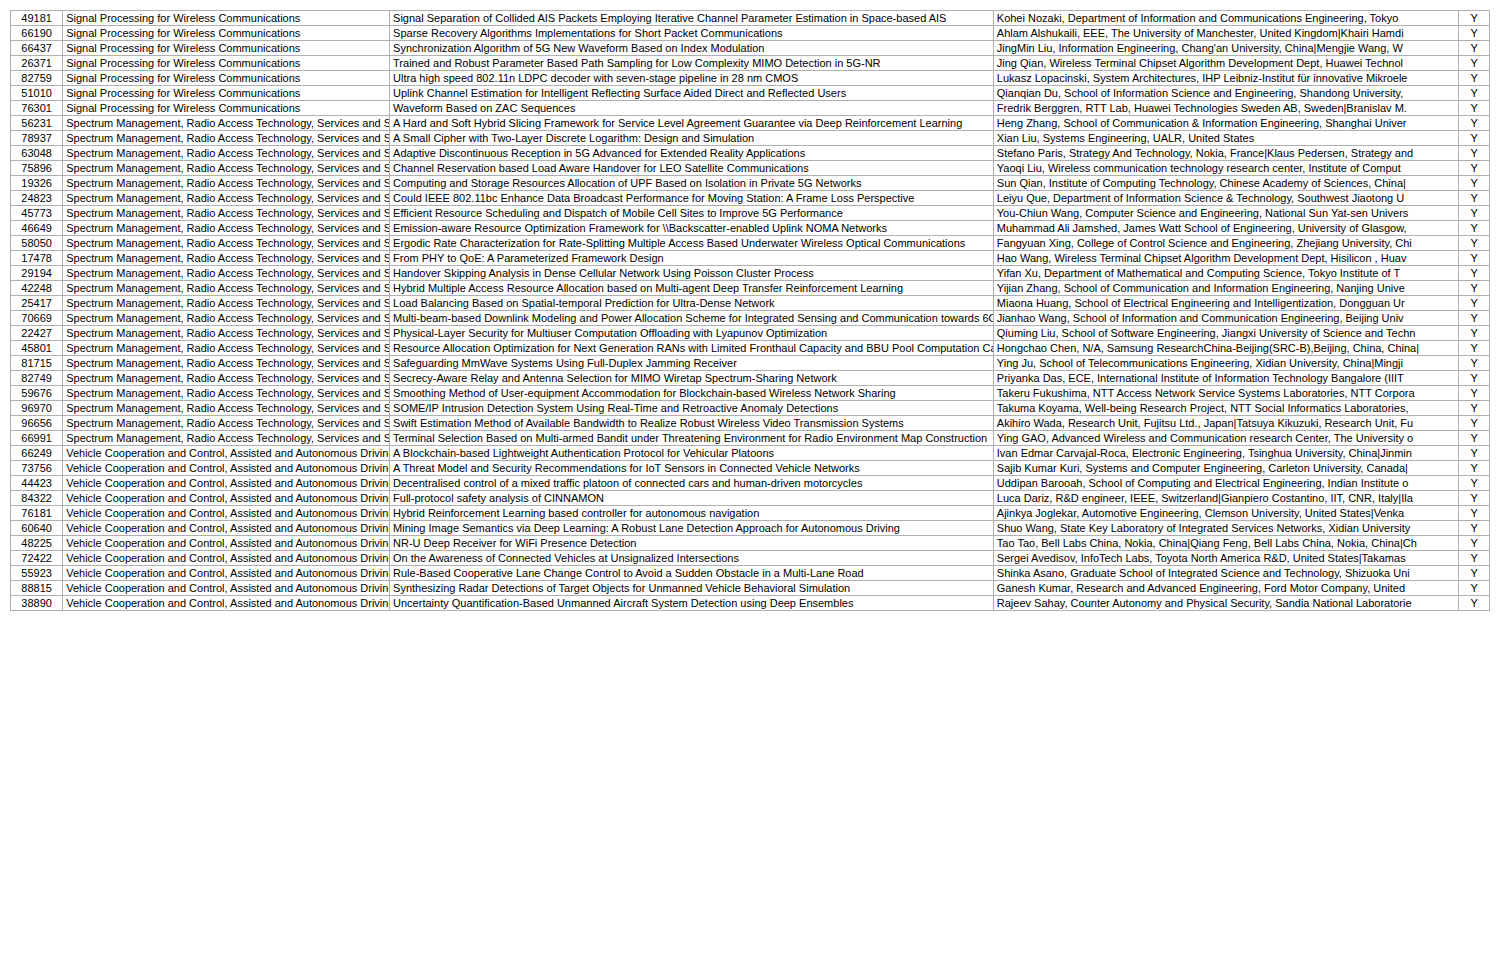| 49181 | Signal Processing for Wireless Communications | Signal Separation of Collided AIS Packets Employing Iterative Channel Parameter Estimation in Space-based AIS | Kohei Nozaki, Department of Information and Communications Engineering, Tokyo | Y |
| 66190 | Signal Processing for Wireless Communications | Sparse Recovery Algorithms Implementations for Short Packet Communications | Ahlam Alshukaili, EEE, The University of Manchester, United Kingdom/Khairi Hamdi | Y |
| 66437 | Signal Processing for Wireless Communications | Synchronization Algorithm of 5G New Waveform Based on Index Modulation | JingMin Liu, Information Engineering, Chang'an University, China/Mengjie Wang, W | Y |
| 26371 | Signal Processing for Wireless Communications | Trained and Robust Parameter Based Path Sampling for Low Complexity MIMO Detection in 5G-NR | Jing Qian, Wireless Terminal Chipset Algorithm Development Dept, Huawei Technol | Y |
| 82759 | Signal Processing for Wireless Communications | Ultra high speed 802.11n LDPC decoder with seven-stage pipeline in 28 nm CMOS | Lukasz Lopacinski, System Architectures, IHP Leibniz-Institut für innovative Mikroele | Y |
| 51010 | Signal Processing for Wireless Communications | Uplink Channel Estimation for Intelligent Reflecting Surface Aided Direct and Reflected Users | Qianqian Du, School of Information Science and Engineering, Shandong University, | Y |
| 76301 | Signal Processing for Wireless Communications | Waveform Based on ZAC Sequences | Fredrik Berggren, RTT Lab, Huawei Technologies Sweden AB, Sweden/Branislav M. | Y |
| 56231 | Spectrum Management, Radio Access Technology, Services and Security | A Hard and Soft Hybrid Slicing Framework for Service Level Agreement Guarantee via Deep Reinforcement Learning | Heng Zhang, School of Communication & Information Engineering, Shanghai Univer | Y |
| 78937 | Spectrum Management, Radio Access Technology, Services and Security | A Small Cipher with Two-Layer Discrete Logarithm: Design and Simulation | Xian Liu, Systems Engineering, UALR, United States | Y |
| 63048 | Spectrum Management, Radio Access Technology, Services and Security | Adaptive Discontinuous Reception in 5G Advanced for Extended Reality Applications | Stefano Paris, Strategy And Technology, Nokia, France/Klaus Pedersen, Strategy and | Y |
| 75896 | Spectrum Management, Radio Access Technology, Services and Security | Channel Reservation based Load Aware Handover for LEO Satellite Communications | Yaoqi Liu, Wireless communication technology research center, Institute of Comput | Y |
| 19326 | Spectrum Management, Radio Access Technology, Services and Security | Computing and Storage Resources Allocation of UPF Based on Isolation in Private 5G Networks | Sun Qian, Institute of Computing Technology, Chinese Academy of Sciences, China/ | Y |
| 24823 | Spectrum Management, Radio Access Technology, Services and Security | Could IEEE 802.11bc Enhance Data Broadcast Performance for Moving Station: A Frame Loss Perspective | Leiyu Que, Department of Information Science & Technology, Southwest Jiaotong U | Y |
| 45773 | Spectrum Management, Radio Access Technology, Services and Security | Efficient Resource Scheduling and Dispatch of Mobile Cell Sites to Improve 5G Performance | You-Chiun Wang, Computer Science and Engineering, National Sun Yat-sen Univers | Y |
| 46649 | Spectrum Management, Radio Access Technology, Services and Security | Emission-aware Resource Optimization Framework for \\Backscatter-enabled Uplink NOMA Networks | Muhammad Ali Jamshed, James Watt School of Engineering, University of Glasgow, | Y |
| 58050 | Spectrum Management, Radio Access Technology, Services and Security | Ergodic Rate Characterization for Rate-Splitting Multiple Access Based Underwater Wireless Optical Communications | Fangyuan Xing, College of Control Science and Engineering, Zhejiang University, Chi | Y |
| 17478 | Spectrum Management, Radio Access Technology, Services and Security | From PHY to QoE: A Parameterized Framework Design | Hao Wang, Wireless Terminal Chipset Algorithm Development Dept, Hisilicon , Huav | Y |
| 29194 | Spectrum Management, Radio Access Technology, Services and Security | Handover Skipping Analysis in Dense Cellular Network Using Poisson Cluster Process | Yifan Xu, Department of Mathematical and Computing Science, Tokyo Institute of T | Y |
| 42248 | Spectrum Management, Radio Access Technology, Services and Security | Hybrid Multiple Access Resource Allocation based on Multi-agent Deep Transfer Reinforcement Learning | Yijian Zhang, School of Communication and Information Engineering, Nanjing Unive | Y |
| 25417 | Spectrum Management, Radio Access Technology, Services and Security | Load Balancing Based on Spatial-temporal Prediction for Ultra-Dense Network | Miaona Huang, School of Electrical Engineering and Intelligentization, Dongguan Ur | Y |
| 70669 | Spectrum Management, Radio Access Technology, Services and Security | Multi-beam-based Downlink Modeling and Power Allocation Scheme for Integrated Sensing and Communication towards 6G | Jianhao Wang, School of Information and Communication Engineering, Beijing Univ | Y |
| 22427 | Spectrum Management, Radio Access Technology, Services and Security | Physical-Layer Security for Multiuser Computation Offloading with Lyapunov Optimization | Qiuming Liu, School of Software Engineering, Jiangxi University of Science and Techn | Y |
| 45801 | Spectrum Management, Radio Access Technology, Services and Security | Resource Allocation Optimization for Next Generation RANs with Limited Fronthaul Capacity and BBU Pool Computation Capacity | Hongchao Chen, N/A, Samsung ResearchChina-Beijing(SRC-B),Beijing, China, China/ | Y |
| 81715 | Spectrum Management, Radio Access Technology, Services and Security | Safeguarding MmWave Systems Using Full-Duplex Jamming Receiver | Ying Ju, School of Telecommunications Engineering, Xidian University, China/Mingji | Y |
| 82749 | Spectrum Management, Radio Access Technology, Services and Security | Secrecy-Aware Relay and Antenna Selection for MIMO Wiretap Spectrum-Sharing Network | Priyanka Das, ECE, International Institute of Information Technology Bangalore (IIIT | Y |
| 59676 | Spectrum Management, Radio Access Technology, Services and Security | Smoothing Method of User-equipment Accommodation for Blockchain-based Wireless Network Sharing | Takeru Fukushima, NTT Access Network Service Systems Laboratories, NTT Corpora | Y |
| 96970 | Spectrum Management, Radio Access Technology, Services and Security | SOME/IP Intrusion Detection System Using Real-Time and Retroactive Anomaly Detections | Takuma Koyama, Well-being Research Project, NTT Social Informatics Laboratories, | Y |
| 96656 | Spectrum Management, Radio Access Technology, Services and Security | Swift Estimation Method of Available Bandwidth to Realize Robust Wireless Video Transmission Systems | Akihiro Wada, Research Unit, Fujitsu Ltd., Japan/Tatsuya Kikuzuki, Research Unit, Fu | Y |
| 66991 | Spectrum Management, Radio Access Technology, Services and Security | Terminal Selection Based on Multi-armed Bandit under Threatening Environment for Radio Environment Map Construction | Ying GAO, Advanced Wireless and Communication research Center, The University o | Y |
| 66249 | Vehicle Cooperation and Control, Assisted and Autonomous Driving | A Blockchain-based Lightweight Authentication Protocol for Vehicular Platoons | Ivan Edmar Carvajal-Roca, Electronic Engineering, Tsinghua University, China/Jinmin | Y |
| 73756 | Vehicle Cooperation and Control, Assisted and Autonomous Driving | A Threat Model and Security Recommendations for IoT Sensors in Connected Vehicle Networks | Sajib Kumar Kuri, Systems and Computer Engineering, Carleton University, Canada/ | Y |
| 44423 | Vehicle Cooperation and Control, Assisted and Autonomous Driving | Decentralised control of a mixed traffic platoon of connected cars and human-driven motorcycles | Uddipan Barooah, School of Computing and Electrical Engineering, Indian Institute o | Y |
| 84322 | Vehicle Cooperation and Control, Assisted and Autonomous Driving | Full-protocol safety analysis of CINNAMON | Luca Dariz, R&D engineer, IEEE, Switzerland/Gianpiero Costantino, IIT, CNR, Italy/Ila | Y |
| 76181 | Vehicle Cooperation and Control, Assisted and Autonomous Driving | Hybrid Reinforcement Learning based controller for autonomous navigation | Ajinkya Joglekar, Automotive Engineering, Clemson University, United States/Venka | Y |
| 60640 | Vehicle Cooperation and Control, Assisted and Autonomous Driving | Mining Image Semantics via Deep Learning: A Robust Lane Detection Approach for Autonomous Driving | Shuo Wang, State Key Laboratory of Integrated Services Networks, Xidian University | Y |
| 48225 | Vehicle Cooperation and Control, Assisted and Autonomous Driving | NR-U Deep Receiver for WiFi Presence Detection | Tao Tao, Bell Labs China, Nokia, China/Qiang Feng, Bell Labs China, Nokia, China/Ch | Y |
| 72422 | Vehicle Cooperation and Control, Assisted and Autonomous Driving | On the Awareness of Connected Vehicles at Unsignalized Intersections | Sergei Avedisov, InfoTech Labs, Toyota North America R&D, United States/Takamas | Y |
| 55923 | Vehicle Cooperation and Control, Assisted and Autonomous Driving | Rule-Based Cooperative Lane Change Control to Avoid a Sudden Obstacle in a Multi-Lane Road | Shinka Asano, Graduate School of Integrated Science and Technology, Shizuoka Uni | Y |
| 88815 | Vehicle Cooperation and Control, Assisted and Autonomous Driving | Synthesizing Radar Detections of Target Objects for Unmanned Vehicle Behavioral Simulation | Ganesh Kumar, Research and Advanced Engineering, Ford Motor Company, United | Y |
| 38890 | Vehicle Cooperation and Control, Assisted and Autonomous Driving | Uncertainty Quantification-Based Unmanned Aircraft System Detection using Deep Ensembles | Rajeev Sahay, Counter Autonomy and Physical Security, Sandia National Laboratorie | Y |